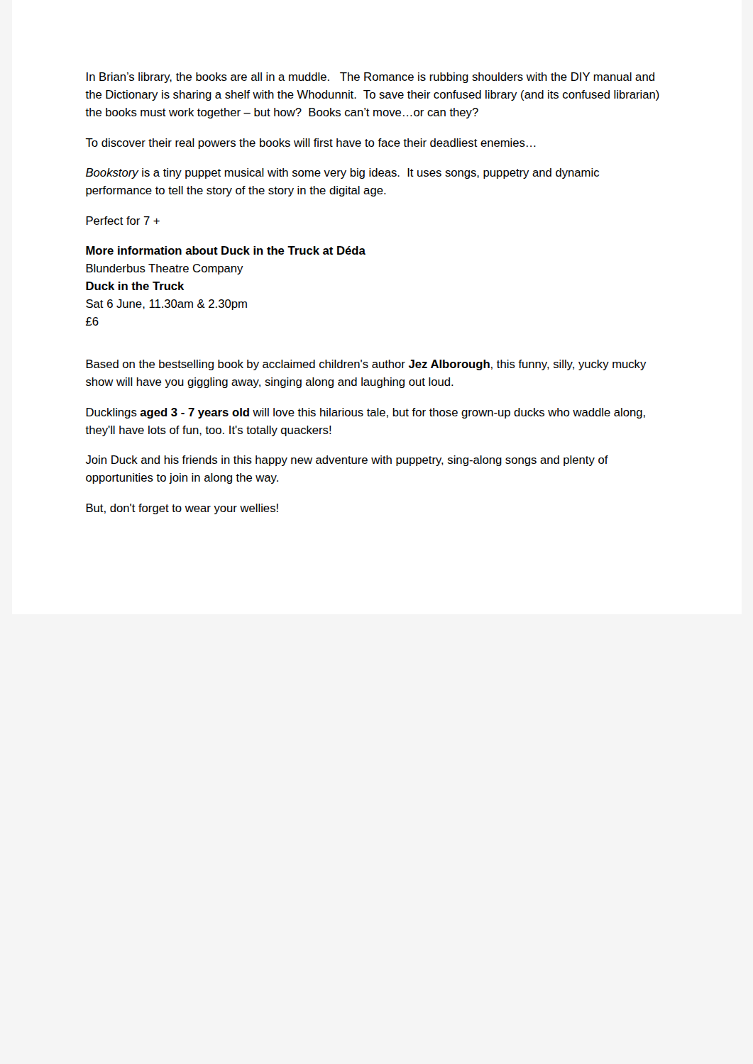In Brian’s library, the books are all in a muddle. The Romance is rubbing shoulders with the DIY manual and the Dictionary is sharing a shelf with the Whodunnit. To save their confused library (and its confused librarian) the books must work together – but how? Books can’t move…or can they?
To discover their real powers the books will first have to face their deadliest enemies…
Bookstory is a tiny puppet musical with some very big ideas. It uses songs, puppetry and dynamic performance to tell the story of the story in the digital age.
Perfect for 7 +
More information about Duck in the Truck at Déda
Blunderbus Theatre Company
Duck in the Truck
Sat 6 June, 11.30am & 2.30pm
£6
Based on the bestselling book by acclaimed children's author Jez Alborough, this funny, silly, yucky mucky show will have you giggling away, singing along and laughing out loud.
Ducklings aged 3 - 7 years old will love this hilarious tale, but for those grown-up ducks who waddle along, they'll have lots of fun, too. It's totally quackers!
Join Duck and his friends in this happy new adventure with puppetry, sing-along songs and plenty of opportunities to join in along the way.
But, don't forget to wear your wellies!